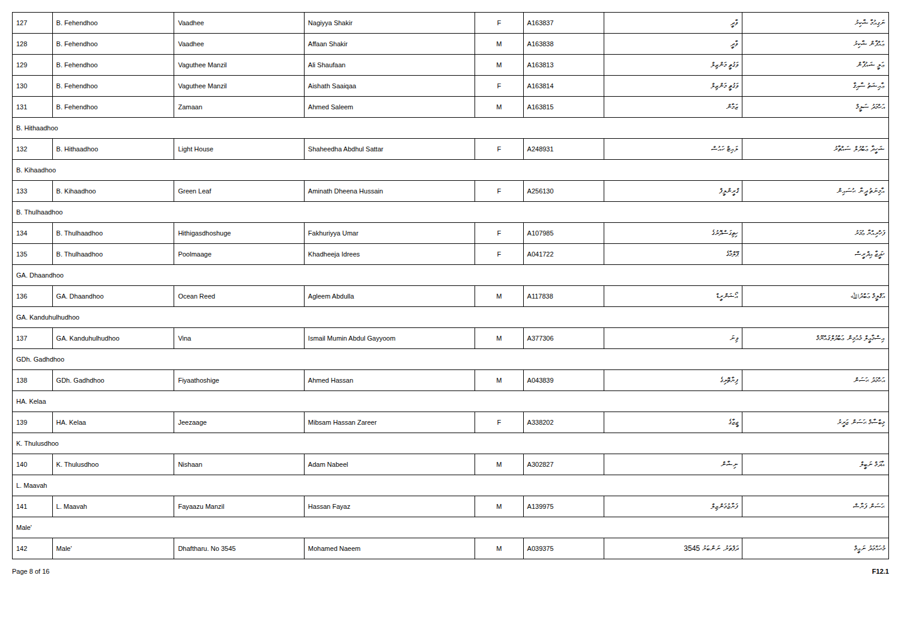| 127 | B. Fehendhoo | Vaadhee | Nagiyya Shakir | F | A163837 | ވާދީ | ނަގިއުމާ ޝާކިރު |
| 128 | B. Fehendhoo | Vaadhee | Affaan Shakir | M | A163838 | ވާދީ | ޢައްފާން ޝާކިރު |
| 129 | B. Fehendhoo | Vaguthee Manzil | Ali Shaufaan | M | A163813 | ވަގުތީ މަންޒިލް | ޢަލީ ޝައުފާން |
| 130 | B. Fehendhoo | Vaguthee Manzil | Aishath Saaiqaa | F | A163814 | ވަގުތީ މަންޒިލް | ޢާއިޝަތު ސާއިޤާ |
| 131 | B. Fehendhoo | Zamaan | Ahmed Saleem | M | A163815 | ޒަމާން | އަޙްމަދު ސަލީމް |
| B. Hithaadhoo |
| 132 | B. Hithaadhoo | Light House | Shaheedha Abdhul Sattar | F | A248931 | ލައިޓް ހައުސް | ޝަހީދާ ޢަބްދުލް ސައްތާރު |
| B. Kihaadhoo |
| 133 | B. Kihaadhoo | Green Leaf | Aminath Dheena Hussain | F | A256130 | ގްރީންލީފް | އާމިނަތު ދީނާ ޙުސައިން |
| B. Thulhaadhoo |
| 134 | B. Thulhaadhoo | Hithigasdhoshuge | Fakhuriyya Umar | F | A107985 | ހިތިގަސްދޮށުގެ | ފަޚްރިއްޔާ ޢުމަރު |
| 135 | B. Thulhaadhoo | Poolmaage | Khadheeja Idrees | F | A041722 | ޕޫލްމާގެ | ޚަދީޖާ އިދްރީސް |
| GA. Dhaandhoo |
| 136 | GA. Dhaandhoo | Ocean Reed | Agleem Abdulla | M | A117838 | އޯޝަންރީޑް | އަޤްލީމް ޢަބްދުﷲ |
| GA. Kanduhulhudhoo |
| 137 | GA. Kanduhulhudhoo | Vina | Ismail Mumin Abdul Gayyoom | M | A377306 | ވިނަ | އިސްމާޢީލް މުއުމިން ޢަބްދުލްޤައްޔޫމް |
| GDh. Gadhdhoo |
| 138 | GDh. Gadhdhoo | Fiyaathoshige | Ahmed Hassan | M | A043839 | ފިޔާތޮށިގެ | އަޙްމަދު ޙަސަން |
| HA. Kelaa |
| 139 | HA. Kelaa | Jeezaage | Mibsam Hassan Zareer | F | A338202 | ޖީޒާގެ | މިބްސާމް ޙަސަން ޒަރީރު |
| K. Thulusdhoo |
| 140 | K. Thulusdhoo | Nishaan | Adam Nabeel | M | A302827 | ނިޝާން | އާދަމް ނަބީލް |
| L. Maavah |
| 141 | L. Maavah | Fayaazu Manzil | Hassan Fayaz | M | A139975 | ފަޔާޒުމަންޒިލް | ޙަސަން ފަޔާޟް |
| Male' |
| 142 | Male' | Dhaftharu. No 3545 | Mohamed Naeem | M | A039375 | ދަފްތަރު. ނަންބަރު 3545 | މުޙައްމަދު ނަޢީމް |
Page 8 of 16 F12.1